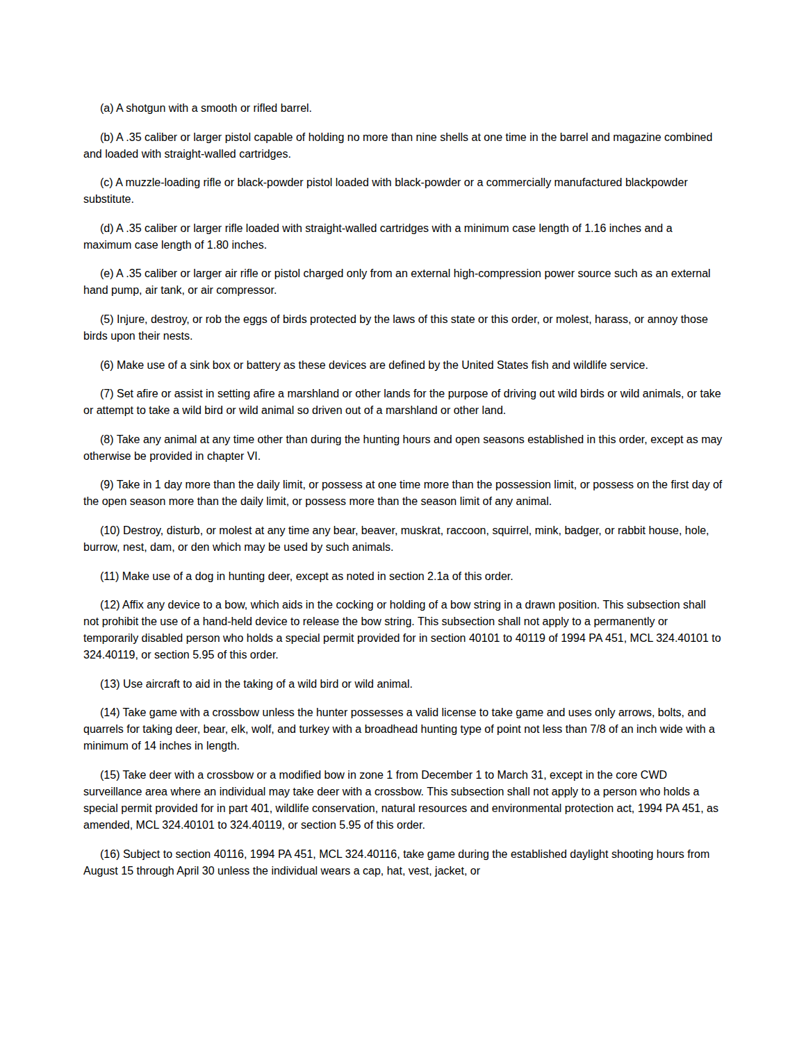(a) A shotgun with a smooth or rifled barrel.
(b) A .35 caliber or larger pistol capable of holding no more than nine shells at one time in the barrel and magazine combined and loaded with straight-walled cartridges.
(c) A muzzle-loading rifle or black-powder pistol loaded with black-powder or a commercially manufactured blackpowder substitute.
(d) A .35 caliber or larger rifle loaded with straight-walled cartridges with a minimum case length of 1.16 inches and a maximum case length of 1.80 inches.
(e) A .35 caliber or larger air rifle or pistol charged only from an external high-compression power source such as an external hand pump, air tank, or air compressor.
(5) Injure, destroy, or rob the eggs of birds protected by the laws of this state or this order, or molest, harass, or annoy those birds upon their nests.
(6) Make use of a sink box or battery as these devices are defined by the United States fish and wildlife service.
(7) Set afire or assist in setting afire a marshland or other lands for the purpose of driving out wild birds or wild animals, or take or attempt to take a wild bird or wild animal so driven out of a marshland or other land.
(8) Take any animal at any time other than during the hunting hours and open seasons established in this order, except as may otherwise be provided in chapter VI.
(9) Take in 1 day more than the daily limit, or possess at one time more than the possession limit, or possess on the first day of the open season more than the daily limit, or possess more than the season limit of any animal.
(10) Destroy, disturb, or molest at any time any bear, beaver, muskrat, raccoon, squirrel, mink, badger, or rabbit house, hole, burrow, nest, dam, or den which may be used by such animals.
(11) Make use of a dog in hunting deer, except as noted in section 2.1a of this order.
(12) Affix any device to a bow, which aids in the cocking or holding of a bow string in a drawn position. This subsection shall not prohibit the use of a hand-held device to release the bow string. This subsection shall not apply to a permanently or temporarily disabled person who holds a special permit provided for in section 40101 to 40119 of 1994 PA 451, MCL 324.40101 to 324.40119, or section 5.95 of this order.
(13) Use aircraft to aid in the taking of a wild bird or wild animal.
(14) Take game with a crossbow unless the hunter possesses a valid license to take game and uses only arrows, bolts, and quarrels for taking deer, bear, elk, wolf, and turkey with a broadhead hunting type of point not less than 7/8 of an inch wide with a minimum of 14 inches in length.
(15) Take deer with a crossbow or a modified bow in zone 1 from December 1 to March 31, except in the core CWD surveillance area where an individual may take deer with a crossbow. This subsection shall not apply to a person who holds a special permit provided for in part 401, wildlife conservation, natural resources and environmental protection act, 1994 PA 451, as amended, MCL 324.40101 to 324.40119, or section 5.95 of this order.
(16) Subject to section 40116, 1994 PA 451, MCL 324.40116, take game during the established daylight shooting hours from August 15 through April 30 unless the individual wears a cap, hat, vest, jacket, or